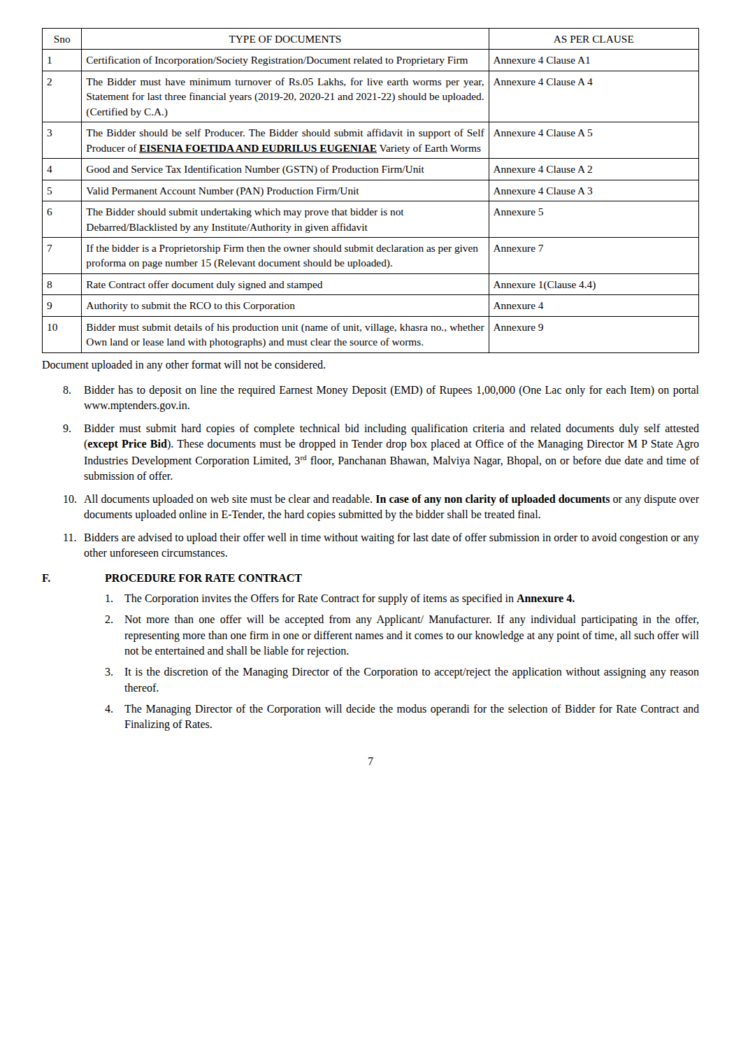| Sno | TYPE OF DOCUMENTS | AS PER CLAUSE |
| --- | --- | --- |
| 1 | Certification of Incorporation/Society Registration/Document related to Proprietary Firm | Annexure 4 Clause A1 |
| 2 | The Bidder must have minimum turnover of Rs.05 Lakhs, for live earth worms per year, Statement for last three financial years (2019-20, 2020-21 and 2021-22) should be uploaded. (Certified by C.A.) | Annexure 4 Clause A 4 |
| 3 | The Bidder should be self Producer. The Bidder should submit affidavit in support of Self Producer of EISENIA FOETIDA AND EUDRILUS EUGENIAE Variety of Earth Worms | Annexure 4 Clause A 5 |
| 4 | Good and Service Tax Identification Number (GSTN) of Production Firm/Unit | Annexure 4 Clause A 2 |
| 5 | Valid Permanent Account Number (PAN) Production Firm/Unit | Annexure 4 Clause A 3 |
| 6 | The Bidder should submit undertaking which may prove that bidder is not Debarred/Blacklisted by any Institute/Authority in given affidavit | Annexure 5 |
| 7 | If the bidder is a Proprietorship Firm then the owner should submit declaration as per given proforma on page number 15 (Relevant document should be uploaded). | Annexure 7 |
| 8 | Rate Contract offer document duly signed and stamped | Annexure 1(Clause 4.4) |
| 9 | Authority to submit the RCO to this Corporation | Annexure 4 |
| 10 | Bidder must submit details of his production unit (name of unit, village, khasra no., whether Own land or lease land with photographs) and must clear the source of worms. | Annexure 9 |
Document uploaded in any other format will not be considered.
8. Bidder has to deposit on line the required Earnest Money Deposit (EMD) of Rupees 1,00,000 (One Lac only for each Item) on portal www.mptenders.gov.in.
9. Bidder must submit hard copies of complete technical bid including qualification criteria and related documents duly self attested (except Price Bid). These documents must be dropped in Tender drop box placed at Office of the Managing Director M P State Agro Industries Development Corporation Limited, 3rd floor, Panchanan Bhawan, Malviya Nagar, Bhopal, on or before due date and time of submission of offer.
10. All documents uploaded on web site must be clear and readable. In case of any non clarity of uploaded documents or any dispute over documents uploaded online in E-Tender, the hard copies submitted by the bidder shall be treated final.
11. Bidders are advised to upload their offer well in time without waiting for last date of offer submission in order to avoid congestion or any other unforeseen circumstances.
F. PROCEDURE FOR RATE CONTRACT
1. The Corporation invites the Offers for Rate Contract for supply of items as specified in Annexure 4.
2. Not more than one offer will be accepted from any Applicant/ Manufacturer. If any individual participating in the offer, representing more than one firm in one or different names and it comes to our knowledge at any point of time, all such offer will not be entertained and shall be liable for rejection.
3. It is the discretion of the Managing Director of the Corporation to accept/reject the application without assigning any reason thereof.
4. The Managing Director of the Corporation will decide the modus operandi for the selection of Bidder for Rate Contract and Finalizing of Rates.
7